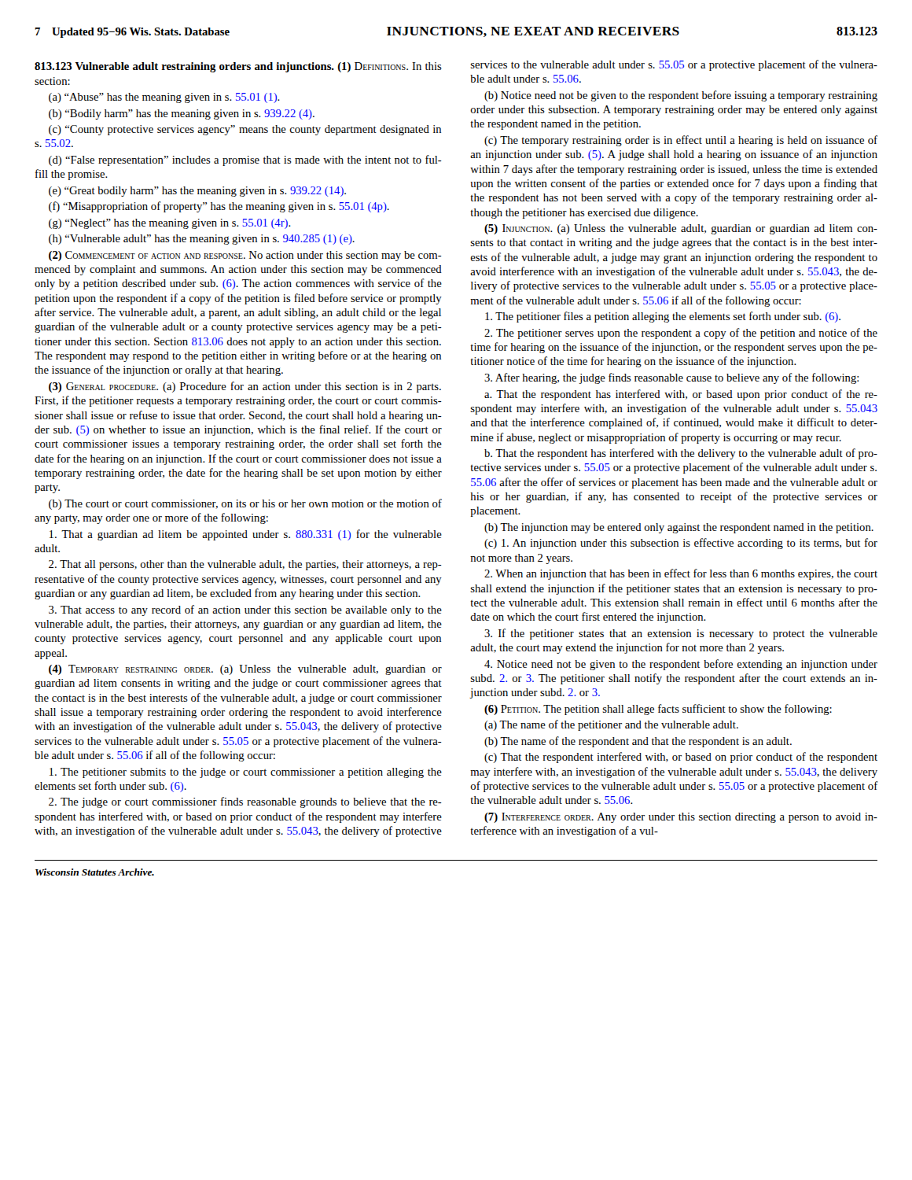7 Updated 95−96 Wis. Stats. Database INJUNCTIONS, NE EXEAT AND RECEIVERS 813.123
813.123 Vulnerable adult restraining orders and injunctions.
(1) Definitions. In this section:
(a) “Abuse” has the meaning given in s. 55.01 (1).
(b) “Bodily harm” has the meaning given in s. 939.22 (4).
(c) “County protective services agency” means the county department designated in s. 55.02.
(d) “False representation” includes a promise that is made with the intent not to fulfill the promise.
(e) “Great bodily harm” has the meaning given in s. 939.22 (14).
(f) “Misappropriation of property” has the meaning given in s. 55.01 (4p).
(g) “Neglect” has the meaning given in s. 55.01 (4r).
(h) “Vulnerable adult” has the meaning given in s. 940.285 (1) (e).
(2) Commencement of action and response. No action under this section may be commenced by complaint and summons. An action under this section may be commenced only by a petition described under sub. (6). The action commences with service of the petition upon the respondent if a copy of the petition is filed before service or promptly after service. The vulnerable adult, a parent, an adult sibling, an adult child or the legal guardian of the vulnerable adult or a county protective services agency may be a petitioner under this section. Section 813.06 does not apply to an action under this section. The respondent may respond to the petition either in writing before or at the hearing on the issuance of the injunction or orally at that hearing.
(3) General procedure. (a) Procedure for an action under this section is in 2 parts. First, if the petitioner requests a temporary restraining order, the court or court commissioner shall issue or refuse to issue that order. Second, the court shall hold a hearing under sub. (5) on whether to issue an injunction, which is the final relief. If the court or court commissioner issues a temporary restraining order, the order shall set forth the date for the hearing on an injunction. If the court or court commissioner does not issue a temporary restraining order, the date for the hearing shall be set upon motion by either party.
(b) The court or court commissioner, on its or his or her own motion or the motion of any party, may order one or more of the following:
1. That a guardian ad litem be appointed under s. 880.331 (1) for the vulnerable adult.
2. That all persons, other than the vulnerable adult, the parties, their attorneys, a representative of the county protective services agency, witnesses, court personnel and any guardian or any guardian ad litem, be excluded from any hearing under this section.
3. That access to any record of an action under this section be available only to the vulnerable adult, the parties, their attorneys, any guardian or any guardian ad litem, the county protective services agency, court personnel and any applicable court upon appeal.
(4) Temporary restraining order. (a) Unless the vulnerable adult, guardian or guardian ad litem consents in writing and the judge or court commissioner agrees that the contact is in the best interests of the vulnerable adult, a judge or court commissioner shall issue a temporary restraining order ordering the respondent to avoid interference with an investigation of the vulnerable adult under s. 55.043, the delivery of protective services to the vulnerable adult under s. 55.05 or a protective placement of the vulnerable adult under s. 55.06 if all of the following occur:
1. The petitioner submits to the judge or court commissioner a petition alleging the elements set forth under sub. (6).
2. The judge or court commissioner finds reasonable grounds to believe that the respondent has interfered with, or based on prior conduct of the respondent may interfere with, an investigation of the vulnerable adult under s. 55.043, the delivery of protective services to the vulnerable adult under s. 55.05 or a protective placement of the vulnerable adult under s. 55.06.
(b) Notice need not be given to the respondent before issuing a temporary restraining order under this subsection. A temporary restraining order may be entered only against the respondent named in the petition.
(c) The temporary restraining order is in effect until a hearing is held on issuance of an injunction under sub. (5). A judge shall hold a hearing on issuance of an injunction within 7 days after the temporary restraining order is issued, unless the time is extended upon the written consent of the parties or extended once for 7 days upon a finding that the respondent has not been served with a copy of the temporary restraining order although the petitioner has exercised due diligence.
(5) Injunction. (a) Unless the vulnerable adult, guardian or guardian ad litem consents to that contact in writing and the judge agrees that the contact is in the best interests of the vulnerable adult, a judge may grant an injunction ordering the respondent to avoid interference with an investigation of the vulnerable adult under s. 55.043, the delivery of protective services to the vulnerable adult under s. 55.05 or a protective placement of the vulnerable adult under s. 55.06 if all of the following occur:
1. The petitioner files a petition alleging the elements set forth under sub. (6).
2. The petitioner serves upon the respondent a copy of the petition and notice of the time for hearing on the issuance of the injunction, or the respondent serves upon the petitioner notice of the time for hearing on the issuance of the injunction.
3. After hearing, the judge finds reasonable cause to believe any of the following:
a. That the respondent has interfered with, or based upon prior conduct of the respondent may interfere with, an investigation of the vulnerable adult under s. 55.043 and that the interference complained of, if continued, would make it difficult to determine if abuse, neglect or misappropriation of property is occurring or may recur.
b. That the respondent has interfered with the delivery to the vulnerable adult of protective services under s. 55.05 or a protective placement of the vulnerable adult under s. 55.06 after the offer of services or placement has been made and the vulnerable adult or his or her guardian, if any, has consented to receipt of the protective services or placement.
(b) The injunction may be entered only against the respondent named in the petition.
(c) 1. An injunction under this subsection is effective according to its terms, but for not more than 2 years.
2. When an injunction that has been in effect for less than 6 months expires, the court shall extend the injunction if the petitioner states that an extension is necessary to protect the vulnerable adult. This extension shall remain in effect until 6 months after the date on which the court first entered the injunction.
3. If the petitioner states that an extension is necessary to protect the vulnerable adult, the court may extend the injunction for not more than 2 years.
4. Notice need not be given to the respondent before extending an injunction under subd. 2. or 3. The petitioner shall notify the respondent after the court extends an injunction under subd. 2. or 3.
(6) Petition. The petition shall allege facts sufficient to show the following:
(a) The name of the petitioner and the vulnerable adult.
(b) The name of the respondent and that the respondent is an adult.
(c) That the respondent interfered with, or based on prior conduct of the respondent may interfere with, an investigation of the vulnerable adult under s. 55.043, the delivery of protective services to the vulnerable adult under s. 55.05 or a protective placement of the vulnerable adult under s. 55.06.
(7) Interference order. Any order under this section directing a person to avoid interference with an investigation of a vul-
Wisconsin Statutes Archive.